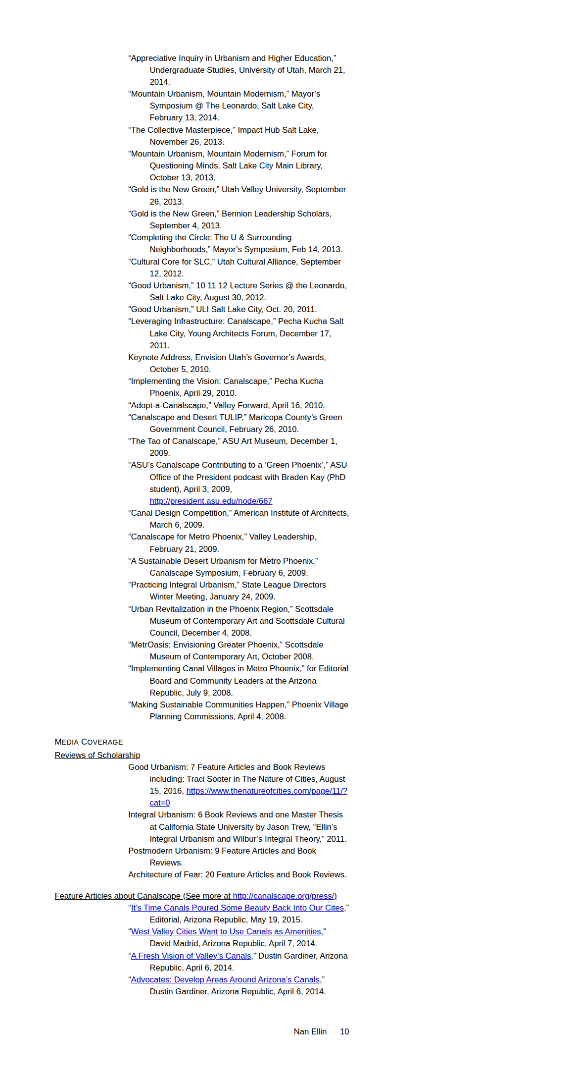“Appreciative Inquiry in Urbanism and Higher Education,” Undergraduate Studies, University of Utah, March 21, 2014.
“Mountain Urbanism, Mountain Modernism,” Mayor’s Symposium @ The Leonardo, Salt Lake City, February 13, 2014.
“The Collective Masterpiece,” Impact Hub Salt Lake, November 26, 2013.
“Mountain Urbanism, Mountain Modernism,” Forum for Questioning Minds, Salt Lake City Main Library, October 13, 2013.
“Gold is the New Green,” Utah Valley University, September 26, 2013.
“Gold is the New Green,” Bennion Leadership Scholars, September 4, 2013.
“Completing the Circle: The U & Surrounding Neighborhoods,” Mayor’s Symposium, Feb 14, 2013.
“Cultural Core for SLC,” Utah Cultural Alliance, September 12, 2012.
“Good Urbanism,” 10 11 12 Lecture Series @ the Leonardo, Salt Lake City, August 30, 2012.
“Good Urbanism,” ULI Salt Lake City, Oct. 20, 2011.
“Leveraging Infrastructure: Canalscape,” Pecha Kucha Salt Lake City, Young Architects Forum, December 17, 2011.
Keynote Address, Envision Utah’s Governor’s Awards, October 5, 2010.
“Implementing the Vision: Canalscape,” Pecha Kucha Phoenix, April 29, 2010.
“Adopt-a-Canalscape,” Valley Forward, April 16, 2010.
“Canalscape and Desert TULIP,” Maricopa County’s Green Government Council, February 26, 2010.
“The Tao of Canalscape,” ASU Art Museum, December 1, 2009.
“ASU’s Canalscape Contributing to a ‘Green Phoenix’,” ASU Office of the President podcast with Braden Kay (PhD student), April 3, 2009, http://president.asu.edu/node/667
“Canal Design Competition,” American Institute of Architects, March 6, 2009.
“Canalscape for Metro Phoenix,” Valley Leadership, February 21, 2009.
“A Sustainable Desert Urbanism for Metro Phoenix,” Canalscape Symposium, February 6, 2009.
“Practicing Integral Urbanism,” State League Directors Winter Meeting, January 24, 2009.
“Urban Revitalization in the Phoenix Region,” Scottsdale Museum of Contemporary Art and Scottsdale Cultural Council, December 4, 2008.
“MetrOasis: Envisioning Greater Phoenix,” Scottsdale Museum of Contemporary Art, October 2008.
“Implementing Canal Villages in Metro Phoenix,” for Editorial Board and Community Leaders at the Arizona Republic, July 9, 2008.
“Making Sustainable Communities Happen,” Phoenix Village Planning Commissions, April 4, 2008.
MEDIA COVERAGE
Reviews of Scholarship
Good Urbanism: 7 Feature Articles and Book Reviews including: Traci Sooter in The Nature of Cities, August 15, 2016, https://www.thenatureofcities.com/page/11/?cat=0
Integral Urbanism: 6 Book Reviews and one Master Thesis at California State University by Jason Trew, “Ellin’s Integral Urbanism and Wilbur’s Integral Theory,” 2011.
Postmodern Urbanism: 9 Feature Articles and Book Reviews.
Architecture of Fear: 20 Feature Articles and Book Reviews.
Feature Articles about Canalscape (See more at http://canalscape.org/press/)
“It’s Time Canals Poured Some Beauty Back Into Our Cites,” Editorial, Arizona Republic, May 19, 2015.
“West Valley Cities Want to Use Canals as Amenities,” David Madrid, Arizona Republic, April 7, 2014.
“A Fresh Vision of Valley’s Canals,” Dustin Gardiner, Arizona Republic, April 6, 2014.
“Advocates: Develop Areas Around Arizona’s Canals,” Dustin Gardiner, Arizona Republic, April 6, 2014.
Nan Ellin10